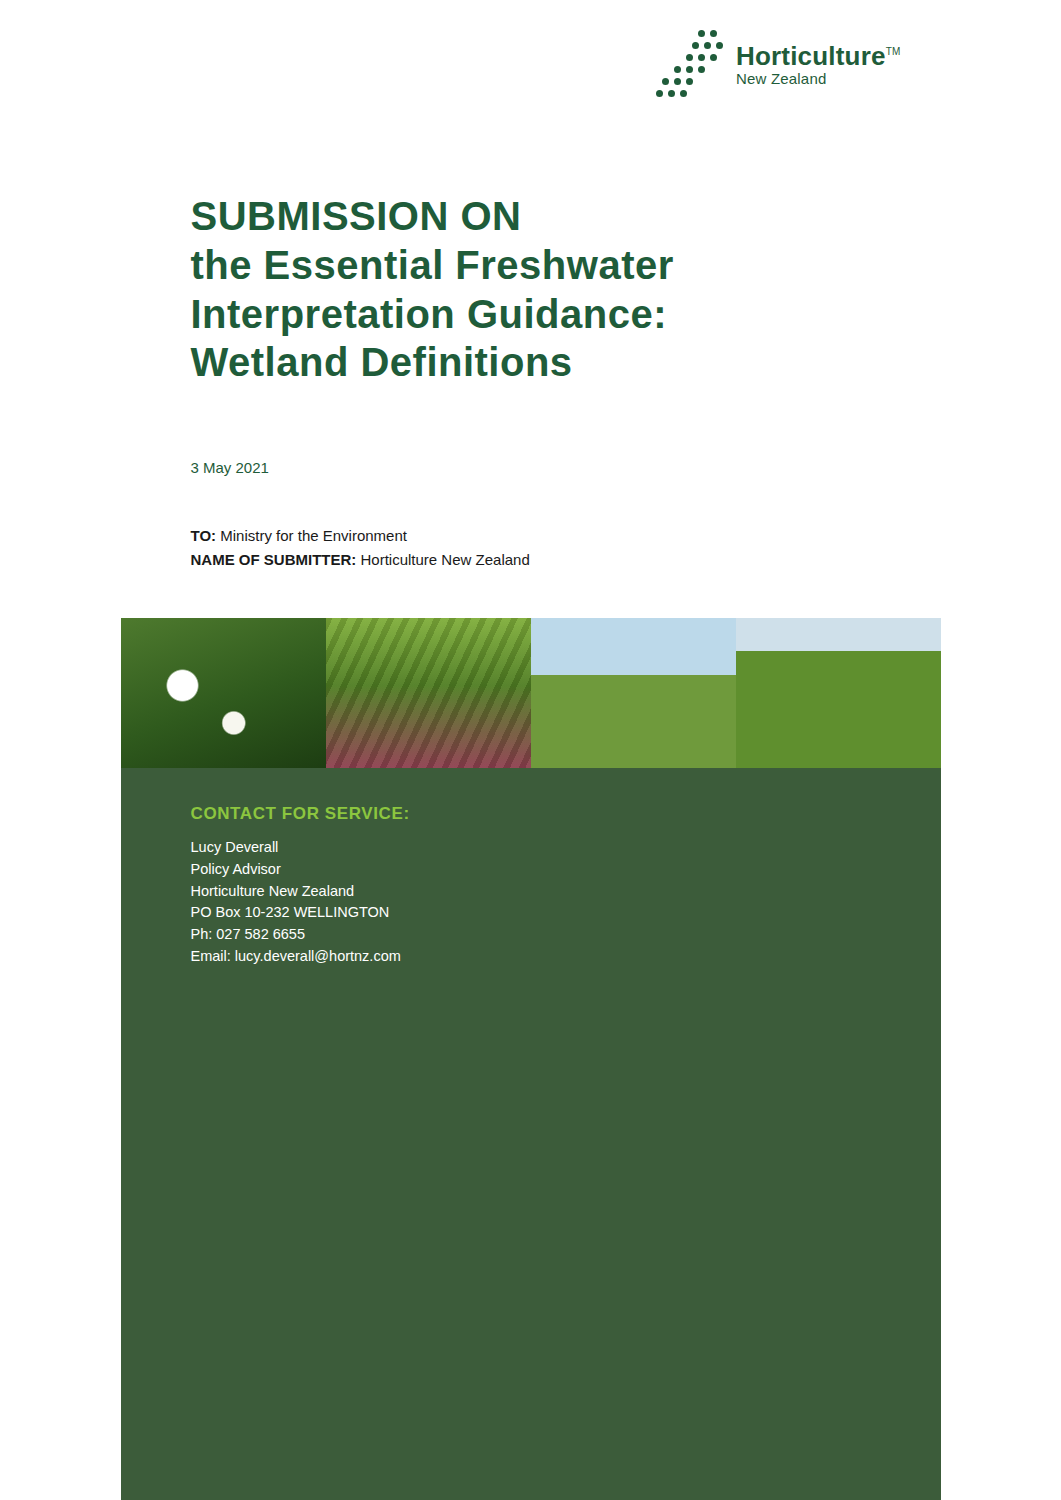HorticultureTM
New Zealand
Submission on
the Essential Freshwater
Interpretation Guidance:
Wetland Definitions
3 May 2021
TO: Ministry for the Environment
NAME OF SUBMITTER: Horticulture New Zealand
Contact for service:
Lucy Deverall
Policy Advisor
Horticulture New Zealand
PO Box 10-232 WELLINGTON
Ph: 027 582 6655
Email: lucy.deverall@hortnz.com